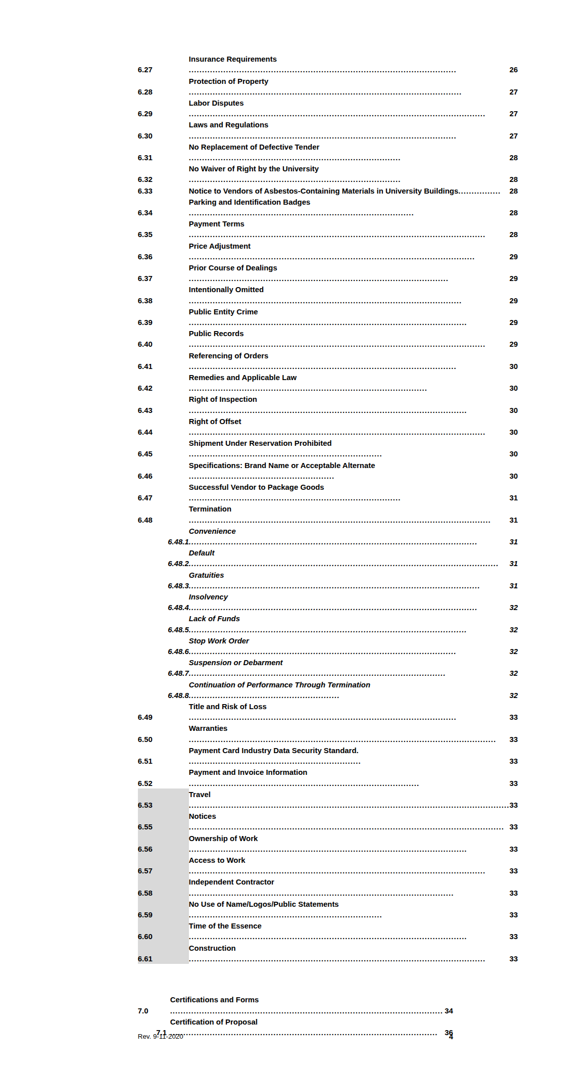| 6.27 | Insurance Requirements ..................................................................................................... | 26 |
| 6.28 | Protection of Property ....................................................................................................... | 27 |
| 6.29 | Labor Disputes ................................................................................................................ | 27 |
| 6.30 | Laws and Regulations ..................................................................................................... | 27 |
| 6.31 | No Replacement of Defective Tender ................................................................................ | 28 |
| 6.32 | No Waiver of Right by the University ................................................................................ | 28 |
| 6.33 | Notice to Vendors of Asbestos-Containing Materials in University Buildings ................ | 28 |
| 6.34 | Parking and Identification Badges ..................................................................................... | 28 |
| 6.35 | Payment Terms ................................................................................................................ | 28 |
| 6.36 | Price Adjustment ............................................................................................................ | 29 |
| 6.37 | Prior Course of Dealings .................................................................................................. | 29 |
| 6.38 | Intentionally Omitted ....................................................................................................... | 29 |
| 6.39 | Public Entity Crime ......................................................................................................... | 29 |
| 6.40 | Public Records ................................................................................................................ | 29 |
| 6.41 | Referencing of Orders ..................................................................................................... | 30 |
| 6.42 | Remedies and Applicable Law .......................................................................................... | 30 |
| 6.43 | Right of Inspection ......................................................................................................... | 30 |
| 6.44 | Right of Offset ................................................................................................................ | 30 |
| 6.45 | Shipment Under Reservation Prohibited ......................................................................... | 30 |
| 6.46 | Specifications: Brand Name or Acceptable Alternate ....................................................... | 30 |
| 6.47 | Successful Vendor to Package Goods ................................................................................ | 31 |
| 6.48 | Termination .................................................................................................................. | 31 |
| 6.48.1 | Convenience ............................................................................................................. | 31 |
| 6.48.2 | Default ..................................................................................................................... | 31 |
| 6.48.3 | Gratuities .............................................................................................................. | 31 |
| 6.48.4 | Insolvency ............................................................................................................. | 32 |
| 6.48.5 | Lack of Funds ......................................................................................................... | 32 |
| 6.48.6 | Stop Work Order ..................................................................................................... | 32 |
| 6.48.7 | Suspension or Debarment ................................................................................................. | 32 |
| 6.48.8 | Continuation of Performance Through Termination ......................................................... | 32 |
| 6.49 | Title and Risk of Loss ..................................................................................................... | 33 |
| 6.50 | Warranties .................................................................................................................... | 33 |
| 6.51 | Payment Card Industry Data Security Standard. ................................................................. | 33 |
| 6.52 | Payment and Invoice Information ....................................................................................... | 33 |
| 6.53 | Travel ......................................................................................................................... | 33 |
| 6.55 | Notices ....................................................................................................................... | 33 |
| 6.56 | Ownership of Work ......................................................................................................... | 33 |
| 6.57 | Access to Work ................................................................................................................ | 33 |
| 6.58 | Independent Contractor .................................................................................................... | 33 |
| 6.59 | No Use of Name/Logos/Public Statements ......................................................................... | 33 |
| 6.60 | Time of the Essence ......................................................................................................... | 33 |
| 6.61 | Construction ................................................................................................................ | 33 |
| 7.0 | Certifications and Forms ....................................................................................................... | 34 |
| 7.1 | Certification of Proposal ..................................................................................................... | 36 |
Rev. 9-11-2020 4